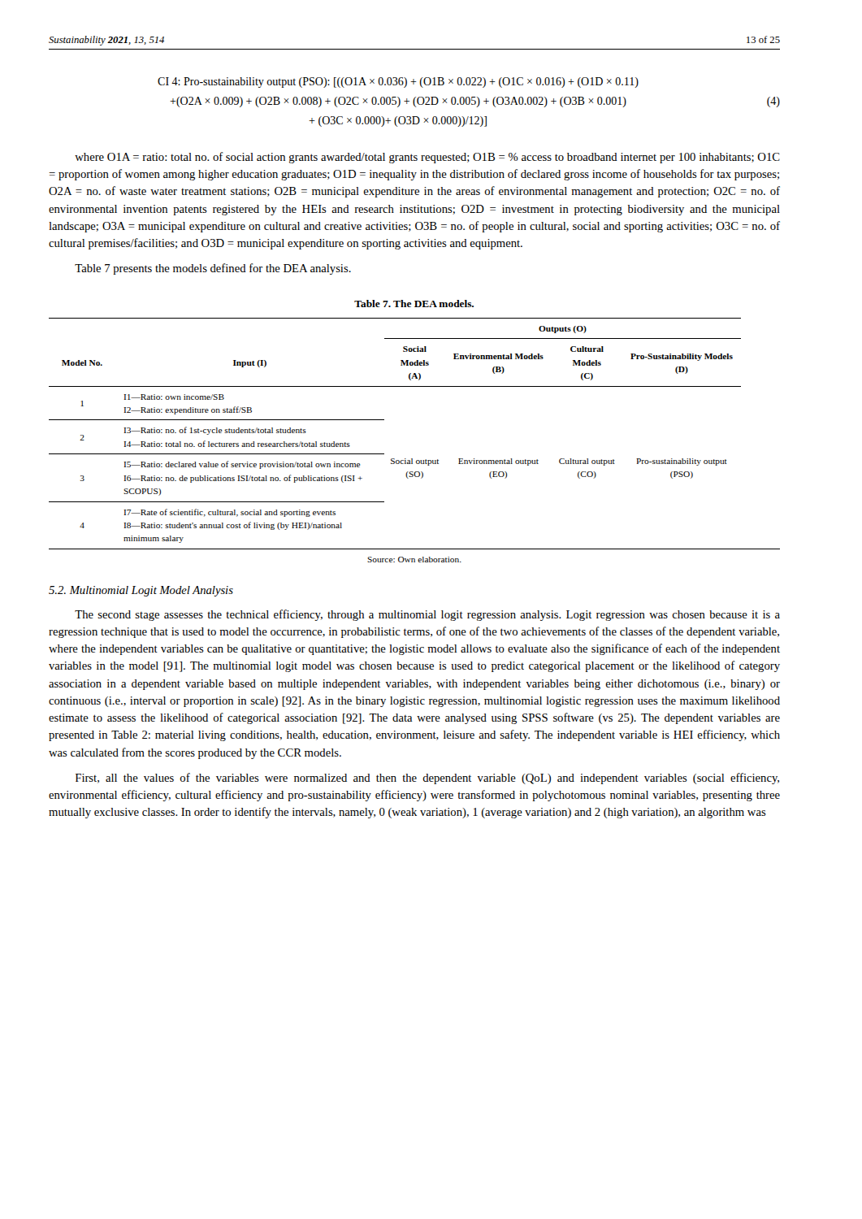Sustainability 2021, 13, 514
13 of 25
CI 4: Pro-sustainability output (PSO): [((O1A × 0.036) + (O1B × 0.022) + (O1C × 0.016) + (O1D × 0.11)
+(O2A × 0.009) + (O2B × 0.008) + (O2C × 0.005) + (O2D × 0.005) + (O3A0.002) + (O3B × 0.001)
+ (O3C × 0.000)+ (O3D × 0.000))/12)]
(4)
where O1A = ratio: total no. of social action grants awarded/total grants requested; O1B = % access to broadband internet per 100 inhabitants; O1C = proportion of women among higher education graduates; O1D = inequality in the distribution of declared gross income of households for tax purposes; O2A = no. of waste water treatment stations; O2B = municipal expenditure in the areas of environmental management and protection; O2C = no. of environmental invention patents registered by the HEIs and research institutions; O2D = investment in protecting biodiversity and the municipal landscape; O3A = municipal expenditure on cultural and creative activities; O3B = no. of people in cultural, social and sporting activities; O3C = no. of cultural premises/facilities; and O3D = municipal expenditure on sporting activities and equipment.
Table 7 presents the models defined for the DEA analysis.
Table 7. The DEA models.
| | Outputs (O) |
| --- | --- |
| Model No. | Input (I) | Social Models (A) | Environmental Models (B) | Cultural Models (C) | Pro-Sustainability Models (D) |
| 1 | I1—Ratio: own income/SB I2—Ratio: expenditure on staff/SB | Social output (SO) | Environmental output (EO) | Cultural output (CO) | Pro-sustainability output (PSO) |
| 2 | I3—Ratio: no. of 1st-cycle students/total students I4—Ratio: total no. of lecturers and researchers/total students |
| 3 | I5—Ratio: declared value of service provision/total own income I6—Ratio: no. de publications ISI/total no. of publications (ISI + SCOPUS) |
| 4 | I7—Rate of scientific, cultural, social and sporting events I8—Ratio: student's annual cost of living (by HEI)/national minimum salary | | | | |
Source: Own elaboration.
5.2. Multinomial Logit Model Analysis
The second stage assesses the technical efficiency, through a multinomial logit regression analysis. Logit regression was chosen because it is a regression technique that is used to model the occurrence, in probabilistic terms, of one of the two achievements of the classes of the dependent variable, where the independent variables can be qualitative or quantitative; the logistic model allows to evaluate also the significance of each of the independent variables in the model [91]. The multinomial logit model was chosen because is used to predict categorical placement or the likelihood of category association in a dependent variable based on multiple independent variables, with independent variables being either dichotomous (i.e., binary) or continuous (i.e., interval or proportion in scale) [92]. As in the binary logistic regression, multinomial logistic regression uses the maximum likelihood estimate to assess the likelihood of categorical association [92]. The data were analysed using SPSS software (vs 25). The dependent variables are presented in Table 2: material living conditions, health, education, environment, leisure and safety. The independent variable is HEI efficiency, which was calculated from the scores produced by the CCR models.
First, all the values of the variables were normalized and then the dependent variable (QoL) and independent variables (social efficiency, environmental efficiency, cultural efficiency and pro-sustainability efficiency) were transformed in polychotomous nominal variables, presenting three mutually exclusive classes. In order to identify the intervals, namely, 0 (weak variation), 1 (average variation) and 2 (high variation), an algorithm was